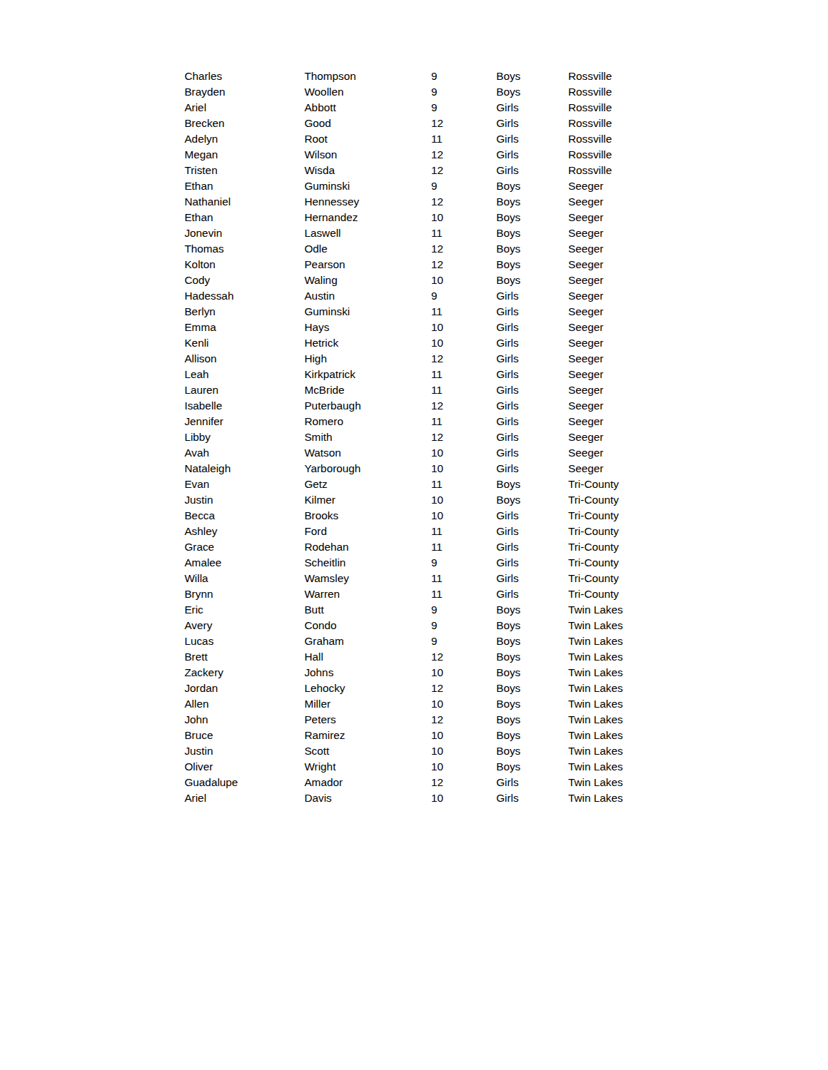| Charles | Thompson | 9 | Boys | Rossville |
| Brayden | Woollen | 9 | Boys | Rossville |
| Ariel | Abbott | 9 | Girls | Rossville |
| Brecken | Good | 12 | Girls | Rossville |
| Adelyn | Root | 11 | Girls | Rossville |
| Megan | Wilson | 12 | Girls | Rossville |
| Tristen | Wisda | 12 | Girls | Rossville |
| Ethan | Guminski | 9 | Boys | Seeger |
| Nathaniel | Hennessey | 12 | Boys | Seeger |
| Ethan | Hernandez | 10 | Boys | Seeger |
| Jonevin | Laswell | 11 | Boys | Seeger |
| Thomas | Odle | 12 | Boys | Seeger |
| Kolton | Pearson | 12 | Boys | Seeger |
| Cody | Waling | 10 | Boys | Seeger |
| Hadessah | Austin | 9 | Girls | Seeger |
| Berlyn | Guminski | 11 | Girls | Seeger |
| Emma | Hays | 10 | Girls | Seeger |
| Kenli | Hetrick | 10 | Girls | Seeger |
| Allison | High | 12 | Girls | Seeger |
| Leah | Kirkpatrick | 11 | Girls | Seeger |
| Lauren | McBride | 11 | Girls | Seeger |
| Isabelle | Puterbaugh | 12 | Girls | Seeger |
| Jennifer | Romero | 11 | Girls | Seeger |
| Libby | Smith | 12 | Girls | Seeger |
| Avah | Watson | 10 | Girls | Seeger |
| Nataleigh | Yarborough | 10 | Girls | Seeger |
| Evan | Getz | 11 | Boys | Tri-County |
| Justin | Kilmer | 10 | Boys | Tri-County |
| Becca | Brooks | 10 | Girls | Tri-County |
| Ashley | Ford | 11 | Girls | Tri-County |
| Grace | Rodehan | 11 | Girls | Tri-County |
| Amalee | Scheitlin | 9 | Girls | Tri-County |
| Willa | Wamsley | 11 | Girls | Tri-County |
| Brynn | Warren | 11 | Girls | Tri-County |
| Eric | Butt | 9 | Boys | Twin Lakes |
| Avery | Condo | 9 | Boys | Twin Lakes |
| Lucas | Graham | 9 | Boys | Twin Lakes |
| Brett | Hall | 12 | Boys | Twin Lakes |
| Zackery | Johns | 10 | Boys | Twin Lakes |
| Jordan | Lehocky | 12 | Boys | Twin Lakes |
| Allen | Miller | 10 | Boys | Twin Lakes |
| John | Peters | 12 | Boys | Twin Lakes |
| Bruce | Ramirez | 10 | Boys | Twin Lakes |
| Justin | Scott | 10 | Boys | Twin Lakes |
| Oliver | Wright | 10 | Boys | Twin Lakes |
| Guadalupe | Amador | 12 | Girls | Twin Lakes |
| Ariel | Davis | 10 | Girls | Twin Lakes |